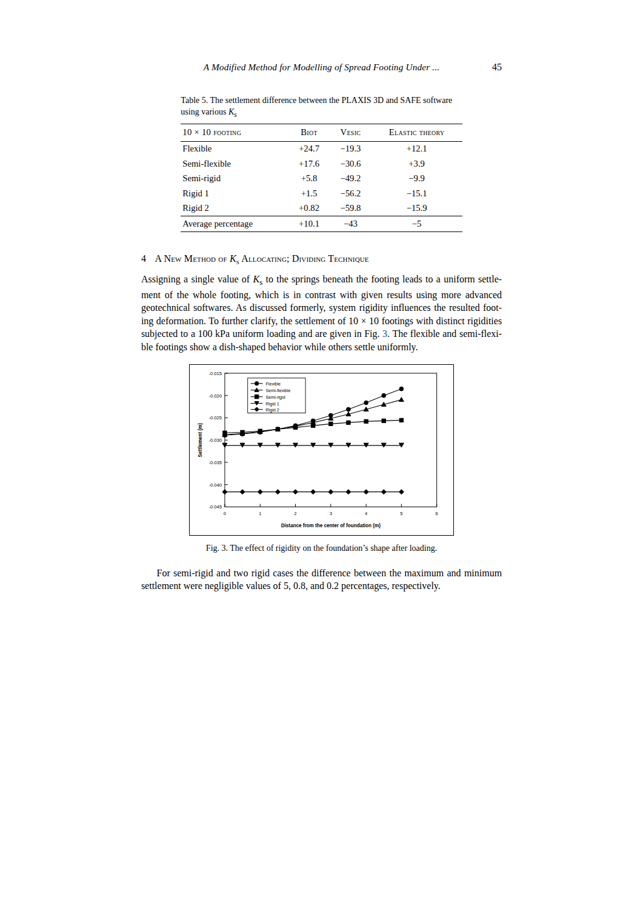A Modified Method for Modelling of Spread Footing Under ... 45
Table 5. The settlement difference between the PLAXIS 3D and SAFE software using various K s
| 10 × 10 footing | Biot | Vesic | Elastic theory |
| --- | --- | --- | --- |
| Flexible | +24.7 | −19.3 | +12.1 |
| Semi-flexible | +17.6 | −30.6 | +3.9 |
| Semi-rigid | +5.8 | −49.2 | −9.9 |
| Rigid 1 | +1.5 | −56.2 | −15.1 |
| Rigid 2 | +0.82 | −59.8 | −15.9 |
| Average percentage | +10.1 | −43 | −5 |
4 A New Method of Ks Allocating; Dividing Technique
Assigning a single value of Ks to the springs beneath the footing leads to a uniform settlement of the whole footing, which is in contrast with given results using more advanced geotechnical softwares. As discussed formerly, system rigidity influences the resulted footing deformation. To further clarify, the settlement of 10 × 10 footings with distinct rigidities subjected to a 100 kPa uniform loading and are given in Fig. 3. The flexible and semi-flexible footings show a dish-shaped behavior while others settle uniformly.
-0.015 -0.020 -0.025 -0.030 -0.035 -0.040 -0.045 0 1 2 3 4 5 6 Distance from the center of foundation (m) Settlement (m) Flexible Semi-flexible Semi-rigid Rigid 1 Rigid 2
Fig. 3. The effect of rigidity on the foundation’s shape after loading.
For semi-rigid and two rigid cases the difference between the maximum and minimum settlement were negligible values of 5, 0.8, and 0.2 percentages, respectively.